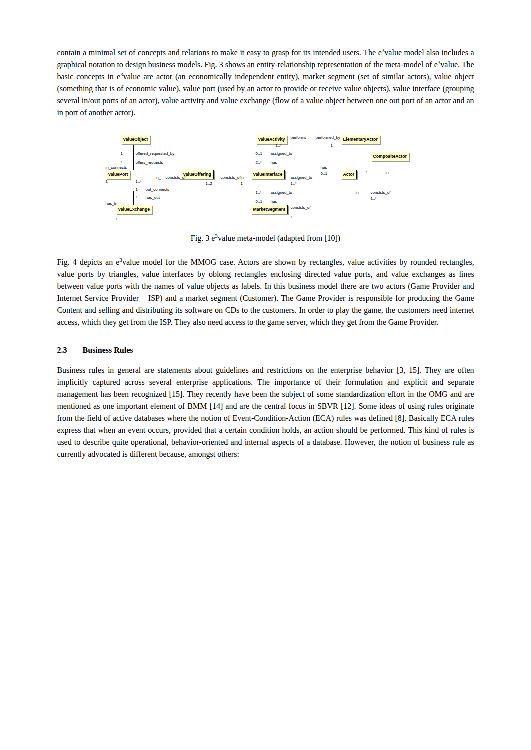contain a minimal set of concepts and relations to make it easy to grasp for its intended users. The e3value model also includes a graphical notation to design business models. Fig. 3 shows an entity-relationship representation of the meta-model of e3value. The basic concepts in e3value are actor (an economically independent entity), market segment (set of similar actors), value object (something that is of economic value), value port (used by an actor to provide or receive value objects), value interface (grouping several in/out ports of an actor), value activity and value exchange (flow of a value object between one out port of an actor and an in port of another actor).
ValueObject
ValueActivity
ElementaryActor
CompositeActor
Actor
ValuePort
ValueOffering
ValueInterface
MarketSegment
ValueExchange
1
offered_requested_by
*
offers_requests
in_connects
1
1..*
in_
consists_of
consists_of
in
1
out_connects
*
has_out
has_in
*
1..2
1
0..1
assigned_to
2..*
has
1..*
assigned_to
0..1
has
assigned_to
1..*
has
0..1
performs
performed_by
1..*
1
*
in
in
consists_of
1..*
consists_of
*
Fig. 3 e3value meta-model (adapted from [10])
Fig. 4 depicts an e3value model for the MMOG case. Actors are shown by rectangles, value activities by rounded rectangles, value ports by triangles, value interfaces by oblong rectangles enclosing directed value ports, and value exchanges as lines between value ports with the names of value objects as labels. In this business model there are two actors (Game Provider and Internet Service Provider – ISP) and a market segment (Customer). The Game Provider is responsible for producing the Game Content and selling and distributing its software on CDs to the customers. In order to play the game, the customers need internet access, which they get from the ISP. They also need access to the game server, which they get from the Game Provider.
2.3 Business Rules
Business rules in general are statements about guidelines and restrictions on the enterprise behavior [3, 15]. They are often implicitly captured across several enterprise applications. The importance of their formulation and explicit and separate management has been recognized [15]. They recently have been the subject of some standardization effort in the OMG and are mentioned as one important element of BMM [14] and are the central focus in SBVR [12]. Some ideas of using rules originate from the field of active databases where the notion of Event-Condition-Action (ECA) rules was defined [8]. Basically ECA rules express that when an event occurs, provided that a certain condition holds, an action should be performed. This kind of rules is used to describe quite operational, behavior-oriented and internal aspects of a database. However, the notion of business rule as currently advocated is different because, amongst others: